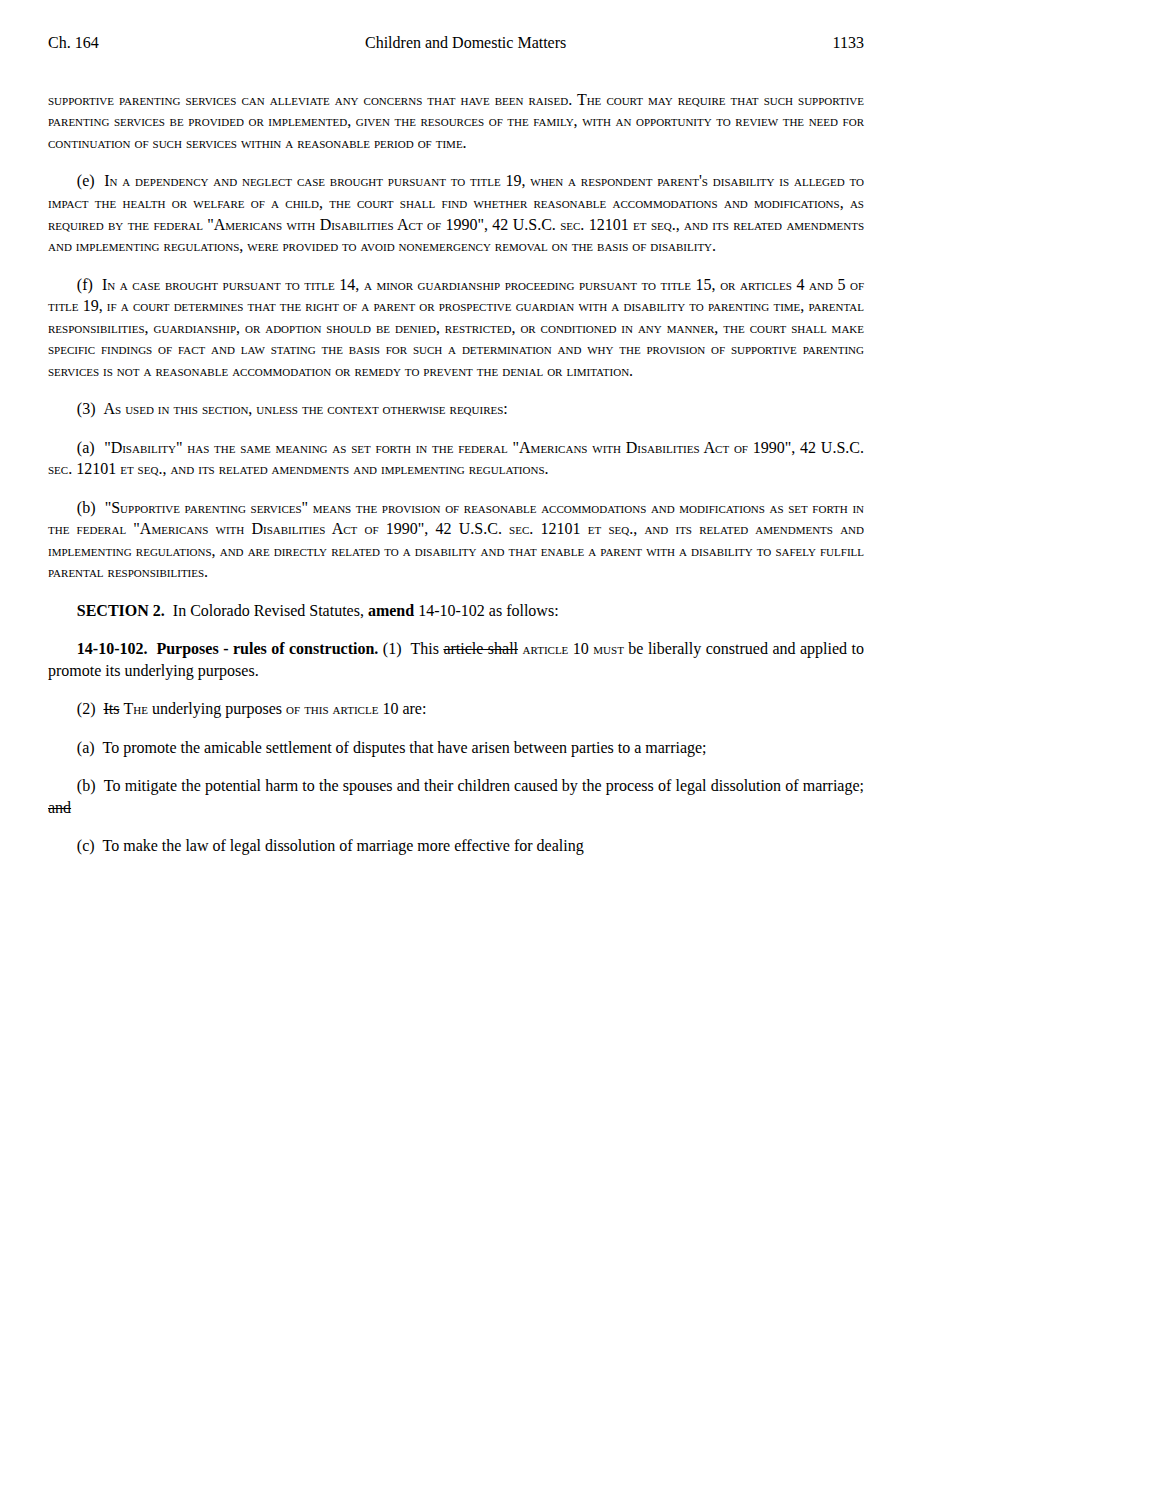Ch. 164 Children and Domestic Matters 1133
supportive parenting services can alleviate any concerns that have been raised. The court may require that such supportive parenting services be provided or implemented, given the resources of the family, with an opportunity to review the need for continuation of such services within a reasonable period of time.
(e) In a dependency and neglect case brought pursuant to title 19, when a respondent parent's disability is alleged to impact the health or welfare of a child, the court shall find whether reasonable accommodations and modifications, as required by the federal "Americans with Disabilities Act of 1990", 42 U.S.C. sec. 12101 et seq., and its related amendments and implementing regulations, were provided to avoid nonemergency removal on the basis of disability.
(f) In a case brought pursuant to title 14, a minor guardianship proceeding pursuant to title 15, or articles 4 and 5 of title 19, if a court determines that the right of a parent or prospective guardian with a disability to parenting time, parental responsibilities, guardianship, or adoption should be denied, restricted, or conditioned in any manner, the court shall make specific findings of fact and law stating the basis for such a determination and why the provision of supportive parenting services is not a reasonable accommodation or remedy to prevent the denial or limitation.
(3) As used in this section, unless the context otherwise requires:
(a) "Disability" has the same meaning as set forth in the federal "Americans with Disabilities Act of 1990", 42 U.S.C. sec. 12101 et seq., and its related amendments and implementing regulations.
(b) "Supportive parenting services" means the provision of reasonable accommodations and modifications as set forth in the federal "Americans with Disabilities Act of 1990", 42 U.S.C. sec. 12101 et seq., and its related amendments and implementing regulations, and are directly related to a disability and that enable a parent with a disability to safely fulfill parental responsibilities.
SECTION 2. In Colorado Revised Statutes, amend 14-10-102 as follows:
14-10-102. Purposes - rules of construction. (1) This article shall article 10 must be liberally construed and applied to promote its underlying purposes.
(2) Its The underlying purposes of this article 10 are:
(a) To promote the amicable settlement of disputes that have arisen between parties to a marriage;
(b) To mitigate the potential harm to the spouses and their children caused by the process of legal dissolution of marriage; and
(c) To make the law of legal dissolution of marriage more effective for dealing